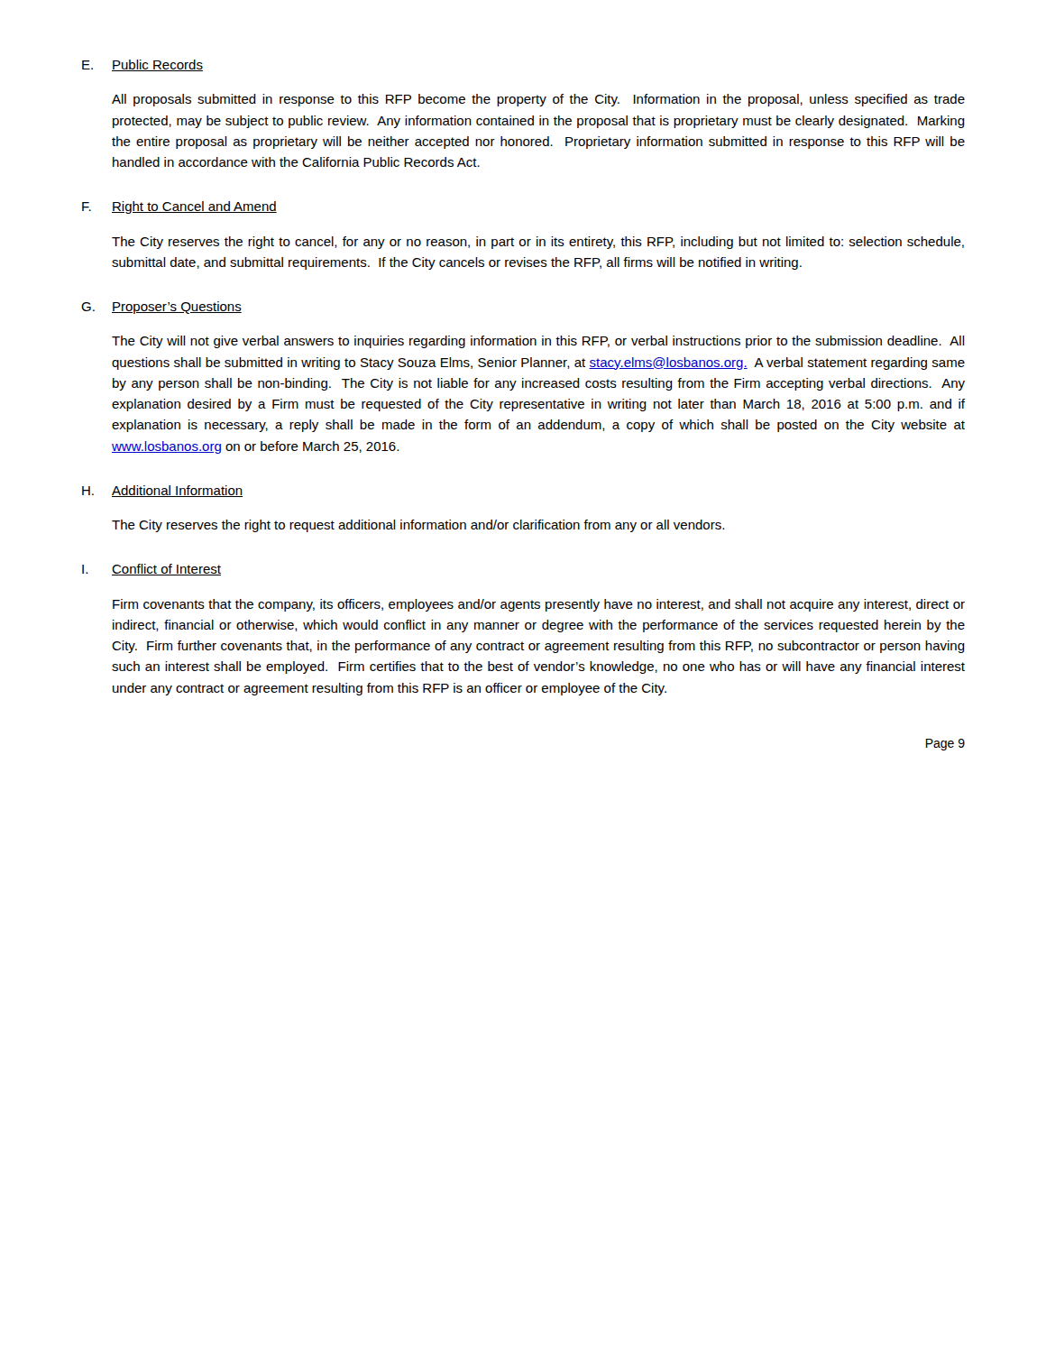E. Public Records
All proposals submitted in response to this RFP become the property of the City. Information in the proposal, unless specified as trade protected, may be subject to public review. Any information contained in the proposal that is proprietary must be clearly designated. Marking the entire proposal as proprietary will be neither accepted nor honored. Proprietary information submitted in response to this RFP will be handled in accordance with the California Public Records Act.
F. Right to Cancel and Amend
The City reserves the right to cancel, for any or no reason, in part or in its entirety, this RFP, including but not limited to: selection schedule, submittal date, and submittal requirements. If the City cancels or revises the RFP, all firms will be notified in writing.
G. Proposer’s Questions
The City will not give verbal answers to inquiries regarding information in this RFP, or verbal instructions prior to the submission deadline. All questions shall be submitted in writing to Stacy Souza Elms, Senior Planner, at stacy.elms@losbanos.org. A verbal statement regarding same by any person shall be non-binding. The City is not liable for any increased costs resulting from the Firm accepting verbal directions. Any explanation desired by a Firm must be requested of the City representative in writing not later than March 18, 2016 at 5:00 p.m. and if explanation is necessary, a reply shall be made in the form of an addendum, a copy of which shall be posted on the City website at www.losbanos.org on or before March 25, 2016.
H. Additional Information
The City reserves the right to request additional information and/or clarification from any or all vendors.
I. Conflict of Interest
Firm covenants that the company, its officers, employees and/or agents presently have no interest, and shall not acquire any interest, direct or indirect, financial or otherwise, which would conflict in any manner or degree with the performance of the services requested herein by the City. Firm further covenants that, in the performance of any contract or agreement resulting from this RFP, no subcontractor or person having such an interest shall be employed. Firm certifies that to the best of vendor’s knowledge, no one who has or will have any financial interest under any contract or agreement resulting from this RFP is an officer or employee of the City.
Page 9